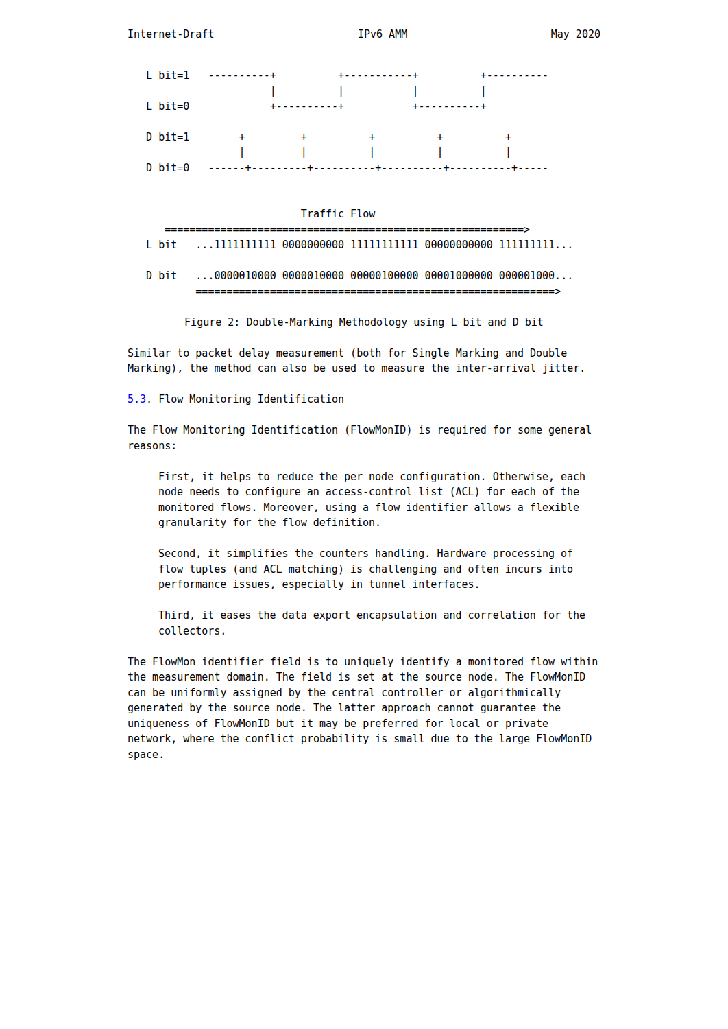Internet-Draft IPv6 AMM May 2020
   L bit=1   ----------+          +-----------+          +----------
                       |          |           |          |
   L bit=0             +----------+           +----------+

   D bit=1        +         +          +          +          +
                  |         |          |          |          |
   D bit=0   ------+---------+----------+----------+----------+-----


                            Traffic Flow
      ==========================================================>
   L bit   ...1111111111 0000000000 11111111111 00000000000 111111111...

   D bit   ...0000010000 0000010000 00000100000 00001000000 000001000...
           ==========================================================>
Figure 2: Double-Marking Methodology using L bit and D bit
Similar to packet delay measurement (both for Single Marking and Double Marking), the method can also be used to measure the inter-arrival jitter.
5.3. Flow Monitoring Identification
The Flow Monitoring Identification (FlowMonID) is required for some general reasons:
First, it helps to reduce the per node configuration. Otherwise, each node needs to configure an access-control list (ACL) for each of the monitored flows. Moreover, using a flow identifier allows a flexible granularity for the flow definition.
Second, it simplifies the counters handling. Hardware processing of flow tuples (and ACL matching) is challenging and often incurs into performance issues, especially in tunnel interfaces.
Third, it eases the data export encapsulation and correlation for the collectors.
The FlowMon identifier field is to uniquely identify a monitored flow within the measurement domain. The field is set at the source node. The FlowMonID can be uniformly assigned by the central controller or algorithmically generated by the source node. The latter approach cannot guarantee the uniqueness of FlowMonID but it may be preferred for local or private network, where the conflict probability is small due to the large FlowMonID space.